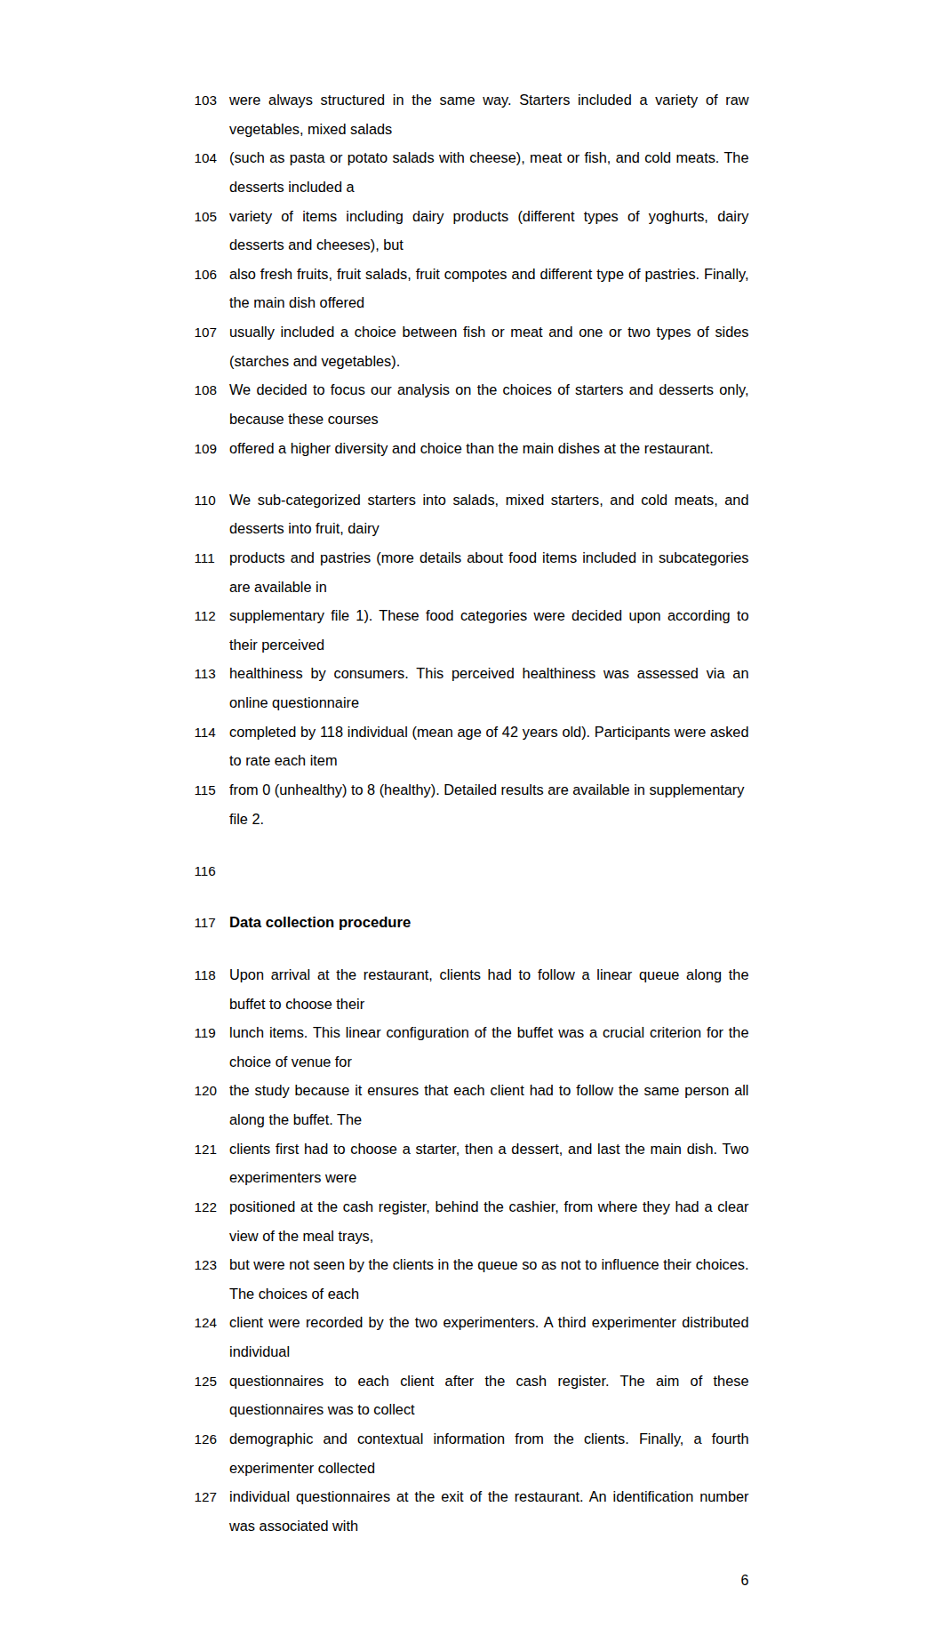103 were always structured in the same way. Starters included a variety of raw vegetables, mixed salads
104(such as pasta or potato salads with cheese), meat or fish, and cold meats. The desserts included a
105 variety of items including dairy products (different types of yoghurts, dairy desserts and cheeses), but
106 also fresh fruits, fruit salads, fruit compotes and different type of pastries. Finally, the main dish offered
107 usually included a choice between fish or meat and one or two types of sides (starches and vegetables).
108 We decided to focus our analysis on the choices of starters and desserts only, because these courses
109 offered a higher diversity and choice than the main dishes at the restaurant.
110 We sub-categorized starters into salads, mixed starters, and cold meats, and desserts into fruit, dairy
111 products and pastries (more details about food items included in subcategories are available in
112 supplementary file 1). These food categories were decided upon according to their perceived
113 healthiness by consumers. This perceived healthiness was assessed via an online questionnaire
114 completed by 118 individual (mean age of 42 years old). Participants were asked to rate each item
115 from 0 (unhealthy) to 8 (healthy). Detailed results are available in supplementary file 2.
116
117
Data collection procedure
118 Upon arrival at the restaurant, clients had to follow a linear queue along the buffet to choose their
119 lunch items. This linear configuration of the buffet was a crucial criterion for the choice of venue for
120 the study because it ensures that each client had to follow the same person all along the buffet. The
121 clients first had to choose a starter, then a dessert, and last the main dish. Two experimenters were
122 positioned at the cash register, behind the cashier, from where they had a clear view of the meal trays,
123 but were not seen by the clients in the queue so as not to influence their choices. The choices of each
124 client were recorded by the two experimenters. A third experimenter distributed individual
125 questionnaires to each client after the cash register. The aim of these questionnaires was to collect
126 demographic and contextual information from the clients. Finally, a fourth experimenter collected
127 individual questionnaires at the exit of the restaurant. An identification number was associated with
6